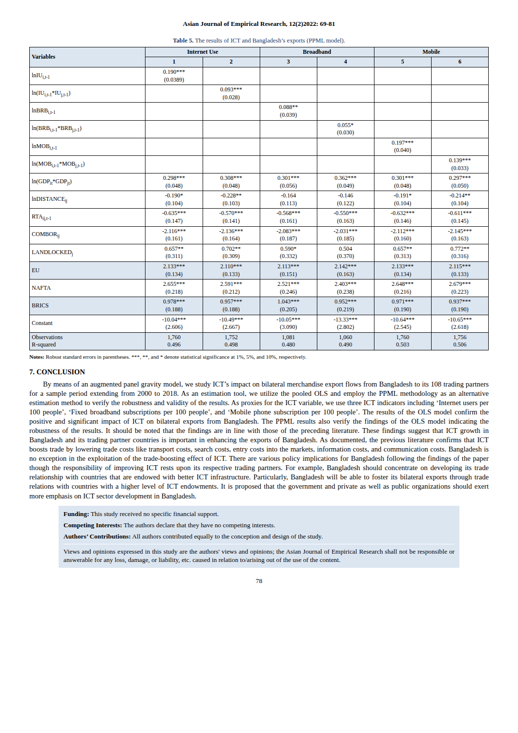Asian Journal of Empirical Research, 12(2)2022: 69-81
Table 5. The results of ICT and Bangladesh’s exports (PPML model).
| Variables | Internet Use | Broadband | Mobile |
| --- | --- | --- | --- |
| 1 | 2 | 3 | 4 | 5 | 6 |
| lnIU i,t-1 | 0.190*** (0.0389) | | | | | |
| ln(IU i,t-1 *IU j,t-1 ) | | 0.093*** (0.028) | | | | |
| lnBRB i,t-1 | | | 0.088** (0.039) | | | |
| ln(BRB i,t-1 *BRB j,t-1 ) | | | | 0.055* (0.030) | | |
| lnMOB i,t-1 | | | | | 0.197*** (0.040) | |
| ln(MOB i,t-1 *MOB j,t-1 ) | | | | | | 0.139*** (0.033) |
| ln(GDP it *GDP jt ) | 0.298*** (0.048) | 0.308*** (0.048) | 0.301*** (0.056) | 0.362*** (0.049) | 0.301*** (0.048) | 0.297*** (0.050) |
| lnDISTANCE ij | -0.190* (0.104) | -0.228** (0.103) | -0.164 (0.113) | -0.146 (0.122) | -0.191* (0.104) | -0.214** (0.104) |
| RTA ij,t-1 | -0.635*** (0.147) | -0.570*** (0.141) | -0.568*** (0.161) | -0.550*** (0.163) | -0.632*** (0.146) | -0.611*** (0.145) |
| COMBOR ij | -2.116*** (0.161) | -2.136*** (0.164) | -2.083*** (0.187) | -2.031*** (0.185) | -2.112*** (0.160) | -2.145*** (0.163) |
| LANDLOCKED j | 0.657** (0.311) | 0.702** (0.309) | 0.590* (0.332) | 0.504 (0.370) | 0.657** (0.313) | 0.772** (0.316) |
| EU | 2.133*** (0.134) | 2.110*** (0.133) | 2.113*** (0.151) | 2.142*** (0.163) | 2.133*** (0.134) | 2.115*** (0.133) |
| NAFTA | 2.655*** (0.218) | 2.591*** (0.212) | 2.521*** (0.246) | 2.403*** (0.238) | 2.648*** (0.216) | 2.679*** (0.223) |
| BRICS | 0.978*** (0.188) | 0.957*** (0.188) | 1.043*** (0.205) | 0.952*** (0.219) | 0.971*** (0.190) | 0.937*** (0.190) |
| Constant | -10.04*** (2.606) | -10.49*** (2.667) | -10.05*** (3.090) | -13.33*** (2.802) | -10.64*** (2.545) | -10.65*** (2.618) |
| Observations R-squared | 1,760 0.496 | 1,752 0.498 | 1,081 0.480 | 1,060 0.490 | 1,760 0.503 | 1,756 0.506 |
Notes: Robust standard errors in parentheses. ***, **, and * denote statistical significance at 1%, 5%, and 10%, respectively.
7. CONCLUSION
By means of an augmented panel gravity model, we study ICT’s impact on bilateral merchandise export flows from Bangladesh to its 108 trading partners for a sample period extending from 2000 to 2018. As an estimation tool, we utilize the pooled OLS and employ the PPML methodology as an alternative estimation method to verify the robustness and validity of the results. As proxies for the ICT variable, we use three ICT indicators including ‘Internet users per 100 people’, ‘Fixed broadband subscriptions per 100 people’, and ‘Mobile phone subscription per 100 people’. The results of the OLS model confirm the positive and significant impact of ICT on bilateral exports from Bangladesh. The PPML results also verify the findings of the OLS model indicating the robustness of the results. It should be noted that the findings are in line with those of the preceding literature. These findings suggest that ICT growth in Bangladesh and its trading partner countries is important in enhancing the exports of Bangladesh. As documented, the previous literature confirms that ICT boosts trade by lowering trade costs like transport costs, search costs, entry costs into the markets, information costs, and communication costs. Bangladesh is no exception in the exploitation of the trade-boosting effect of ICT. There are various policy implications for Bangladesh following the findings of the paper though the responsibility of improving ICT rests upon its respective trading partners. For example, Bangladesh should concentrate on developing its trade relationship with countries that are endowed with better ICT infrastructure. Particularly, Bangladesh will be able to foster its bilateral exports through trade relations with countries with a higher level of ICT endowments. It is proposed that the government and private as well as public organizations should exert more emphasis on ICT sector development in Bangladesh.
Funding: This study received no specific financial support.
Competing Interests: The authors declare that they have no competing interests.
Authors’ Contributions: All authors contributed equally to the conception and design of the study.
Views and opinions expressed in this study are the authors' views and opinions; the Asian Journal of Empirical Research shall not be responsible or answerable for any loss, damage, or liability, etc. caused in relation to/arising out of the use of the content.
78